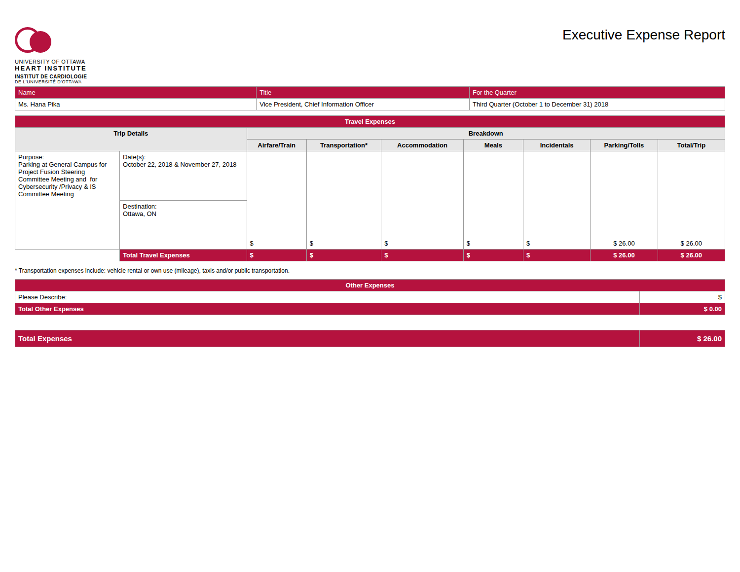UNIVERSITY OF OTTAWA
HEART INSTITUTE
INSTITUT DE CARDIOLOGIE
DE L'UNIVERSITÉ D'OTTAWA
Executive Expense Report
| Name | Title | For the Quarter |
| Ms. Hana Pika | Vice President, Chief Information Officer | Third Quarter (October 1 to December 31) 2018 |
| Travel Expenses |
| Trip Details | Breakdown |
| Airfare/Train | Transportation* | Accommodation | Meals | Incidentals | Parking/Tolls | Total/Trip |
| Purpose: Parking at General Campus for Project Fusion Steering Committee Meeting and for Cybersecurity /Privacy & IS Committee Meeting | Date(s): October 22, 2018 & November 27, 2018 | $ | $ | $ | $ | $ | $ 26.00 | $ 26.00 |
| Destination: Ottawa, ON |
| | Total Travel Expenses | $ | $ | $ | $ | $ | $ 26.00 | $ 26.00 |
* Transportation expenses include: vehicle rental or own use (mileage), taxis and/or public transportation.
| Other Expenses |
| Please Describe: | $ |
| Total Other Expenses | $ 0.00 |
| Total Expenses | $ 26.00 |